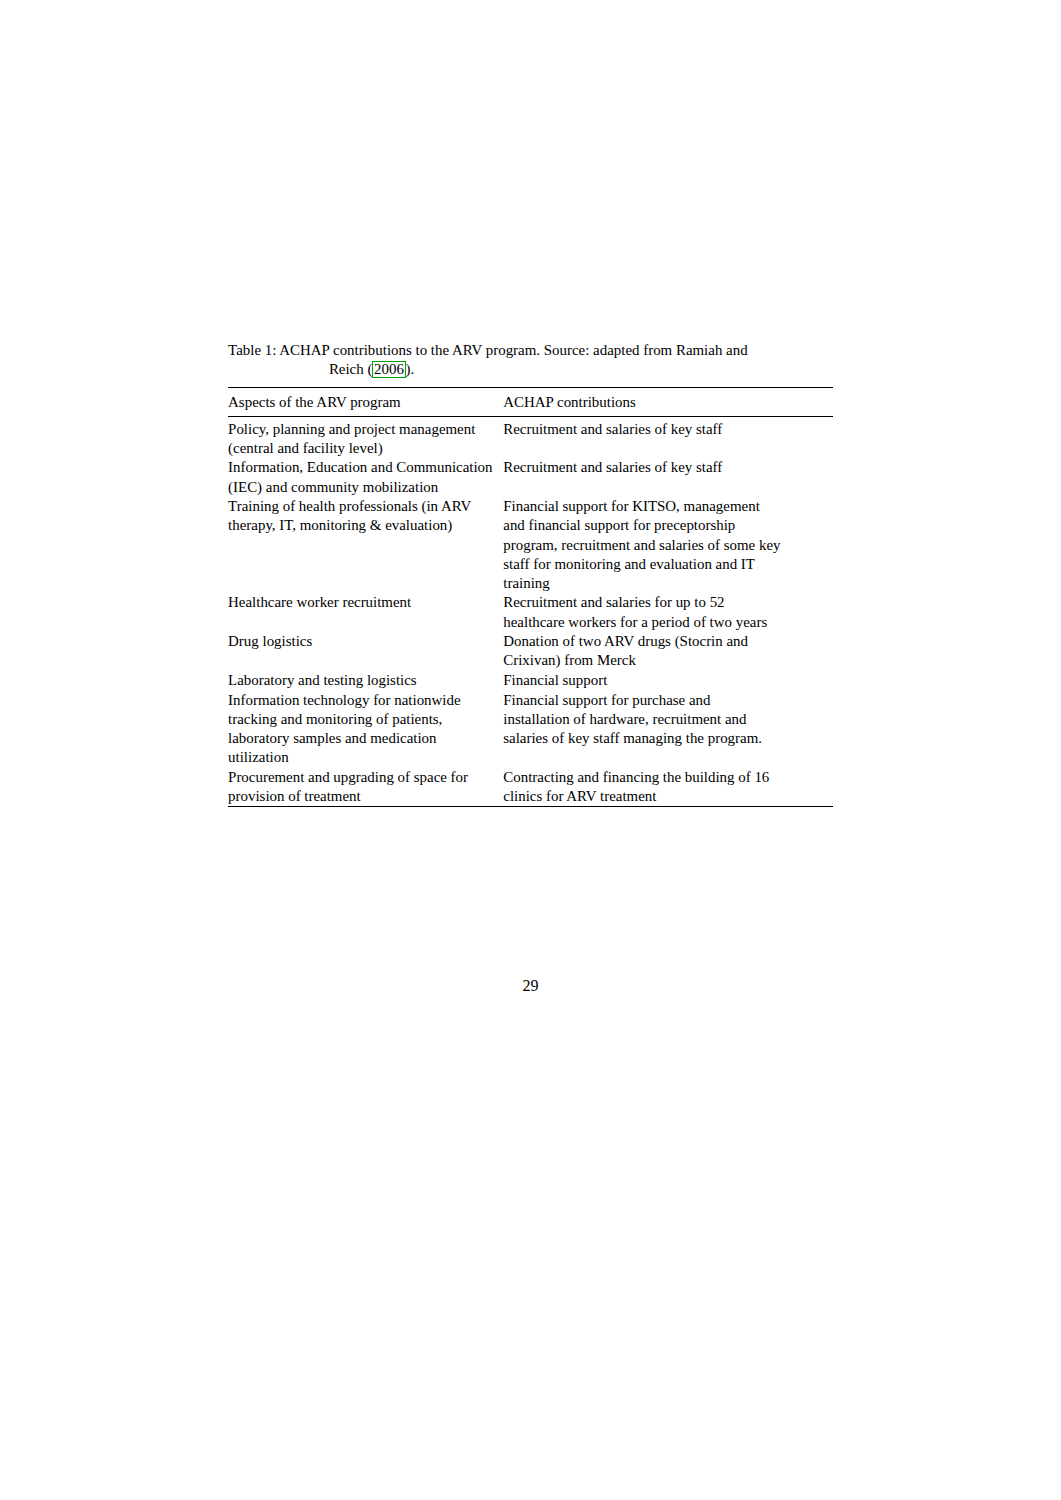Table 1: ACHAP contributions to the ARV program. Source: adapted from Ramiah and Reich ( 2006 ).
| Aspects of the ARV program | ACHAP contributions |
| --- | --- |
| Policy, planning and project management (central and facility level) | Recruitment and salaries of key staff |
| Information, Education and Communication (IEC) and community mobilization | Recruitment and salaries of key staff |
| Training of health professionals (in ARV therapy, IT, monitoring & evaluation) | Financial support for KITSO, management and financial support for preceptorship program, recruitment and salaries of some key staff for monitoring and evaluation and IT training |
| Healthcare worker recruitment | Recruitment and salaries for up to 52 healthcare workers for a period of two years |
| Drug logistics | Donation of two ARV drugs (Stocrin and Crixivan) from Merck |
| Laboratory and testing logistics | Financial support |
| Information technology for nationwide tracking and monitoring of patients, laboratory samples and medication utilization | Financial support for purchase and installation of hardware, recruitment and salaries of key staff managing the program. |
| Procurement and upgrading of space for provision of treatment | Contracting and financing the building of 16 clinics for ARV treatment |
29